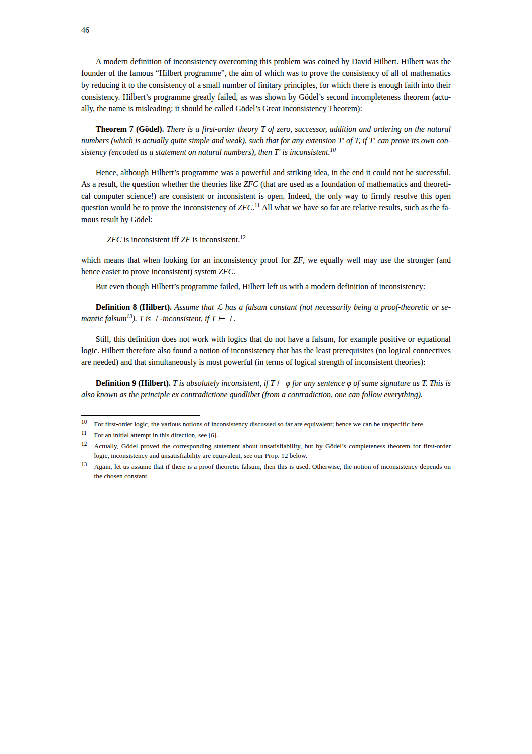46
A modern definition of inconsistency overcoming this problem was coined by David Hilbert. Hilbert was the founder of the famous “Hilbert programme”, the aim of which was to prove the consistency of all of mathematics by reducing it to the consistency of a small number of finitary principles, for which there is enough faith into their consistency. Hilbert’s programme greatly failed, as was shown by Gödel’s second incompleteness theorem (actually, the name is misleading: it should be called Gödel’s Great Inconsistency Theorem):
Theorem 7 (Gödel). There is a first-order theory T of zero, successor, addition and ordering on the natural numbers (which is actually quite simple and weak), such that for any extension T′ of T, if T′ can prove its own consistency (encoded as a statement on natural numbers), then T′ is inconsistent.10
Hence, although Hilbert’s programme was a powerful and striking idea, in the end it could not be successful. As a result, the question whether the theories like ZFC (that are used as a foundation of mathematics and theoretical computer science!) are consistent or inconsistent is open. Indeed, the only way to firmly resolve this open question would be to prove the inconsistency of ZFC.11 All what we have so far are relative results, such as the famous result by Gödel:
ZFC is inconsistent iff ZF is inconsistent.12
which means that when looking for an inconsistency proof for ZF, we equally well may use the stronger (and hence easier to prove inconsistent) system ZFC.
But even though Hilbert’s programme failed, Hilbert left us with a modern definition of inconsistency:
Definition 8 (Hilbert). Assume that ℒ has a falsum constant (not necessarily being a proof-theoretic or semantic falsum13). T is ⊥-inconsistent, if T ⊢ ⊥.
Still, this definition does not work with logics that do not have a falsum, for example positive or equational logic. Hilbert therefore also found a notion of inconsistency that has the least prerequisites (no logical connectives are needed) and that simultaneously is most powerful (in terms of logical strength of inconsistent theories):
Definition 9 (Hilbert). T is absolutely inconsistent, if T ⊢ φ for any sentence φ of same signature as T. This is also known as the principle ex contradictione quodlibet (from a contradiction, one can follow everything).
10
For first-order logic, the various notions of inconsistency discussed so far are equivalent; hence we can be unspecific here.
11
For an initial attempt in this direction, see [6].
12
Actually, Gödel proved the corresponding statement about unsatisfiability, but by Gödel’s completeness theorem for first-order logic, inconsistency and unsatisfiability are equivalent, see our Prop. 12 below.
13
Again, let us assume that if there is a proof-theoretic falsum, then this is used. Otherwise, the notion of inconsistency depends on the chosen constant.